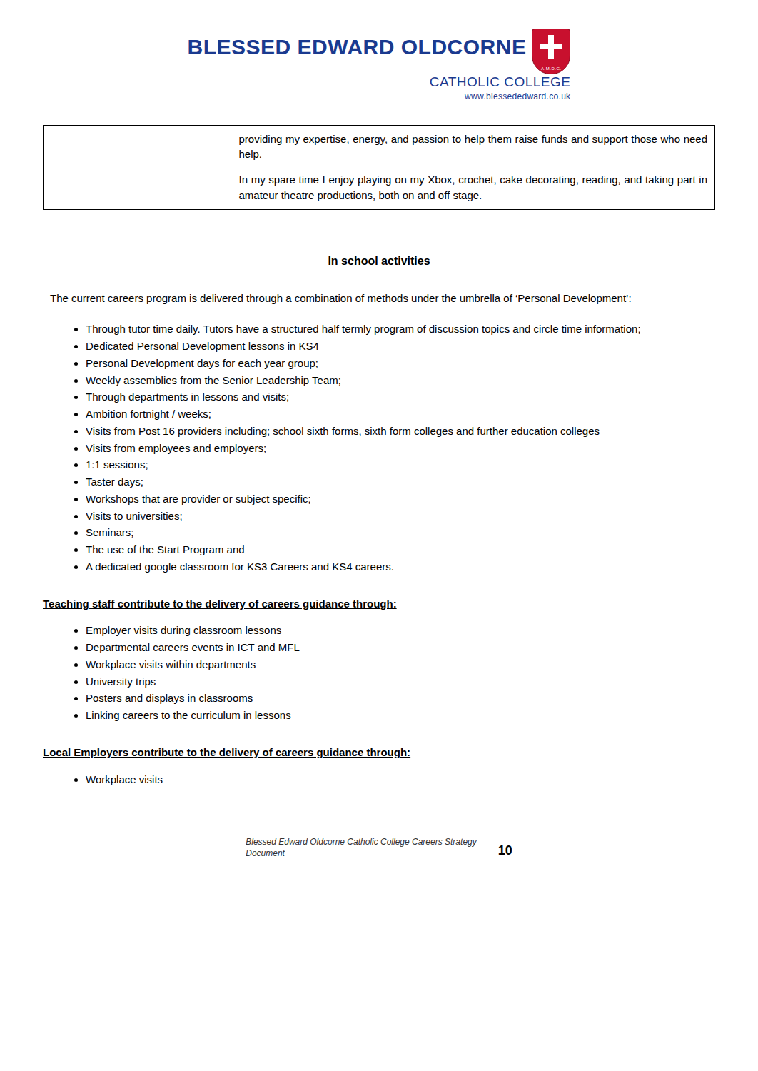BLESSED EDWARD OLDCORNE A.M.D.G.
CATHOLIC COLLEGE
www.blessededward.co.uk
| | providing my expertise, energy, and passion to help them raise funds and support those who need help. In my spare time I enjoy playing on my Xbox, crochet, cake decorating, reading, and taking part in amateur theatre productions, both on and off stage. |
In school activities
The current careers program is delivered through a combination of methods under the umbrella of ‘Personal Development’:
Through tutor time daily. Tutors have a structured half termly program of discussion topics and circle time information;
Dedicated Personal Development lessons in KS4
Personal Development days for each year group;
Weekly assemblies from the Senior Leadership Team;
Through departments in lessons and visits;
Ambition fortnight / weeks;
Visits from Post 16 providers including; school sixth forms, sixth form colleges and further education colleges
Visits from employees and employers;
1:1 sessions;
Taster days;
Workshops that are provider or subject specific;
Visits to universities;
Seminars;
The use of the Start Program and
A dedicated google classroom for KS3 Careers and KS4 careers.
Teaching staff contribute to the delivery of careers guidance through:
Employer visits during classroom lessons
Departmental careers events in ICT and MFL
Workplace visits within departments
University trips
Posters and displays in classrooms
Linking careers to the curriculum in lessons
Local Employers contribute to the delivery of careers guidance through:
Workplace visits
Blessed Edward Oldcorne Catholic College Careers Strategy
Document
10